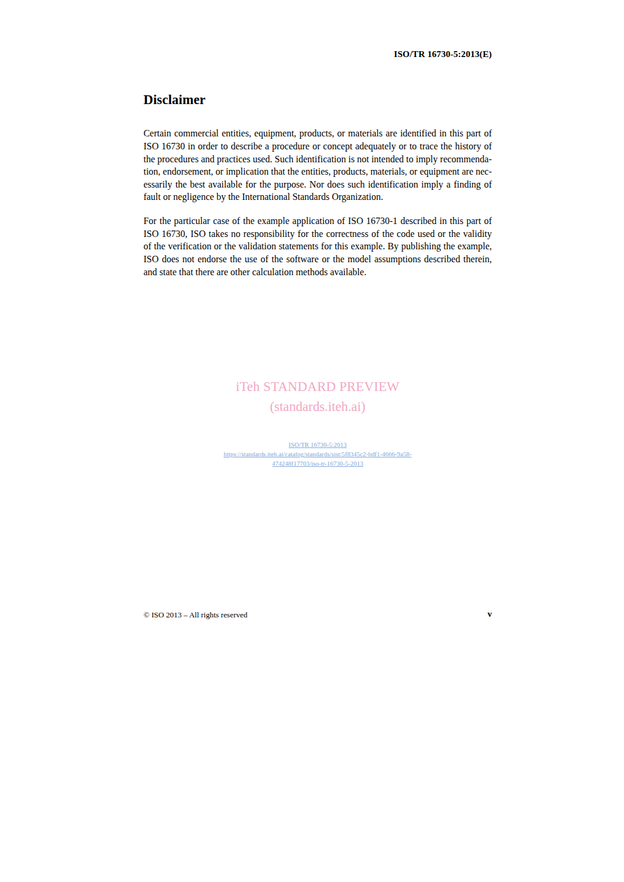ISO/TR 16730-5:2013(E)
Disclaimer
Certain commercial entities, equipment, products, or materials are identified in this part of ISO 16730 in order to describe a procedure or concept adequately or to trace the history of the procedures and practices used. Such identification is not intended to imply recommendation, endorsement, or implication that the entities, products, materials, or equipment are necessarily the best available for the purpose. Nor does such identification imply a finding of fault or negligence by the International Standards Organization.
For the particular case of the example application of ISO 16730-1 described in this part of ISO 16730, ISO takes no responsibility for the correctness of the code used or the validity of the verification or the validation statements for this example. By publishing the example, ISO does not endorse the use of the software or the model assumptions described therein, and state that there are other calculation methods available.
iTeh STANDARD PREVIEW
(standards.iteh.ai)
ISO/TR 16730-5:2013 https://standards.iteh.ai/catalog/standards/sist/5f8345c2-bdf1-4666-9a58- 474248f17703/iso-tr-16730-5-2013
© ISO 2013 – All rights reserved
v